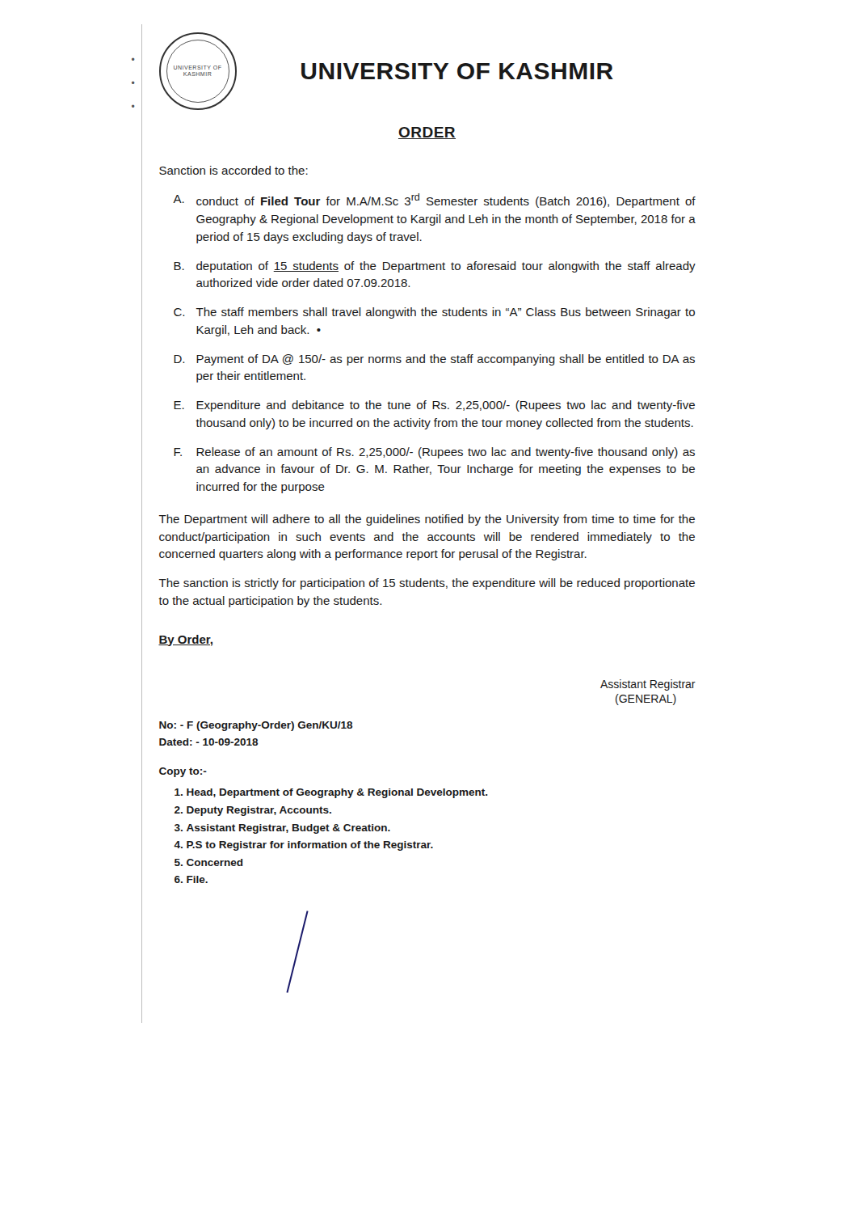•
•
•
 
UNIVERSITY OF KASHMIR
UNIVERSITY OF KASHMIR
ORDER
Sanction is accorded to the:
conduct of Filed Tour for M.A/M.Sc 3rd Semester students (Batch 2016), Department of Geography & Regional Development to Kargil and Leh in the month of September, 2018 for a period of 15 days excluding days of travel.
deputation of 15 students of the Department to aforesaid tour alongwith the staff already authorized vide order dated 07.09.2018.
The staff members shall travel alongwith the students in “A” Class Bus between Srinagar to Kargil, Leh and back. •
Payment of DA @ 150/- as per norms and the staff accompanying shall be entitled to DA as per their entitlement.
Expenditure and debitance to the tune of Rs. 2,25,000/- (Rupees two lac and twenty-five thousand only) to be incurred on the activity from the tour money collected from the students.
Release of an amount of Rs. 2,25,000/- (Rupees two lac and twenty-five thousand only) as an advance in favour of Dr. G. M. Rather, Tour Incharge for meeting the expenses to be incurred for the purpose
The Department will adhere to all the guidelines notified by the University from time to time for the conduct/participation in such events and the accounts will be rendered immediately to the concerned quarters along with a performance report for perusal of the Registrar.
The sanction is strictly for participation of 15 students, the expenditure will be reduced proportionate to the actual participation by the students.
By Order,
 
Assistant Registrar (GENERAL)
No: - F (Geography-Order) Gen/KU/18
Dated: - 10-09-2018
Copy to:-
Head, Department of Geography & Regional Development.
Deputy Registrar, Accounts.
Assistant Registrar, Budget & Creation.
P.S to Registrar for information of the Registrar.
Concerned
File.